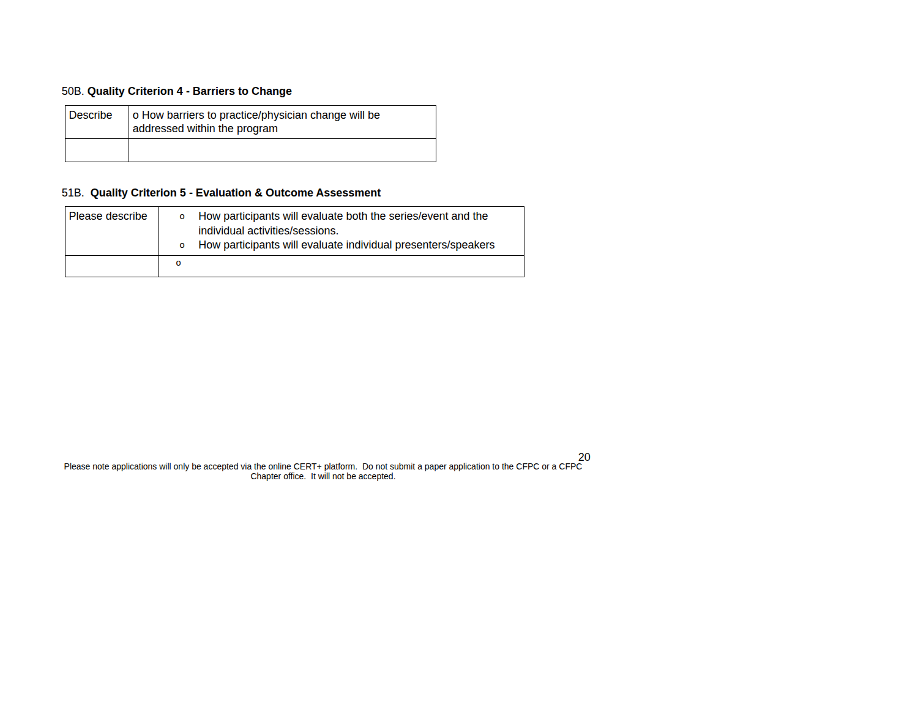50B. Quality Criterion 4 - Barriers to Change
| Describe | o How barriers to practice/physician change will be addressed within the program |
51B. Quality Criterion 5 - Evaluation & Outcome Assessment
| Please describe | How participants will evaluate both the series/event and the individual activities/sessions. How participants will evaluate individual presenters/speakers |
20
Please note applications will only be accepted via the online CERT+ platform. Do not submit a paper application to the CFPC or a CFPC Chapter office. It will not be accepted.